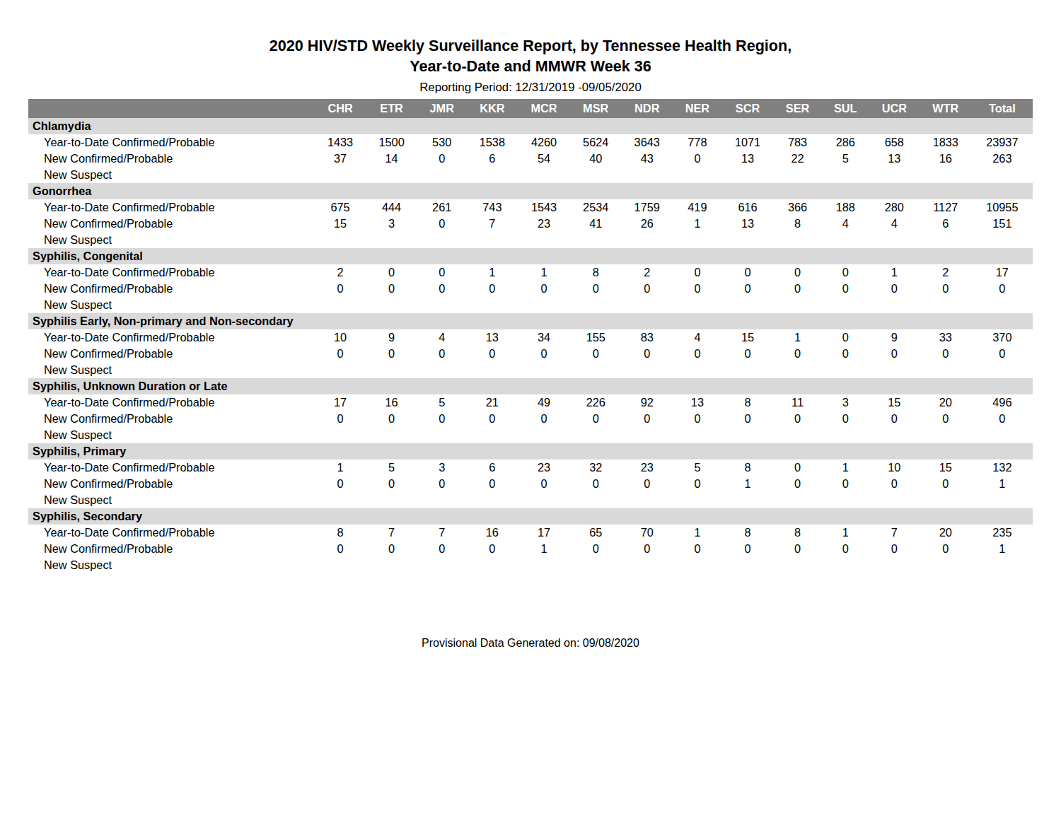2020 HIV/STD Weekly Surveillance Report, by Tennessee Health Region,
Year-to-Date and MMWR Week 36
Reporting Period: 12/31/2019 -09/05/2020
| | CHR | ETR | JMR | KKR | MCR | MSR | NDR | NER | SCR | SER | SUL | UCR | WTR | Total |
| --- | --- | --- | --- | --- | --- | --- | --- | --- | --- | --- | --- | --- | --- | --- |
| Chlamydia |
| Year-to-Date Confirmed/Probable | 1433 | 1500 | 530 | 1538 | 4260 | 5624 | 3643 | 778 | 1071 | 783 | 286 | 658 | 1833 | 23937 |
| New Confirmed/Probable | 37 | 14 | 0 | 6 | 54 | 40 | 43 | 0 | 13 | 22 | 5 | 13 | 16 | 263 |
| New Suspect | | | | | | | | | | | | | | |
| Gonorrhea |
| Year-to-Date Confirmed/Probable | 675 | 444 | 261 | 743 | 1543 | 2534 | 1759 | 419 | 616 | 366 | 188 | 280 | 1127 | 10955 |
| New Confirmed/Probable | 15 | 3 | 0 | 7 | 23 | 41 | 26 | 1 | 13 | 8 | 4 | 4 | 6 | 151 |
| New Suspect | | | | | | | | | | | | | | |
| Syphilis, Congenital |
| Year-to-Date Confirmed/Probable | 2 | 0 | 0 | 1 | 1 | 8 | 2 | 0 | 0 | 0 | 0 | 1 | 2 | 17 |
| New Confirmed/Probable | 0 | 0 | 0 | 0 | 0 | 0 | 0 | 0 | 0 | 0 | 0 | 0 | 0 | 0 |
| New Suspect | | | | | | | | | | | | | | |
| Syphilis Early, Non-primary and Non-secondary |
| Year-to-Date Confirmed/Probable | 10 | 9 | 4 | 13 | 34 | 155 | 83 | 4 | 15 | 1 | 0 | 9 | 33 | 370 |
| New Confirmed/Probable | 0 | 0 | 0 | 0 | 0 | 0 | 0 | 0 | 0 | 0 | 0 | 0 | 0 | 0 |
| New Suspect | | | | | | | | | | | | | | |
| Syphilis, Unknown Duration or Late |
| Year-to-Date Confirmed/Probable | 17 | 16 | 5 | 21 | 49 | 226 | 92 | 13 | 8 | 11 | 3 | 15 | 20 | 496 |
| New Confirmed/Probable | 0 | 0 | 0 | 0 | 0 | 0 | 0 | 0 | 0 | 0 | 0 | 0 | 0 | 0 |
| New Suspect | | | | | | | | | | | | | | |
| Syphilis, Primary |
| Year-to-Date Confirmed/Probable | 1 | 5 | 3 | 6 | 23 | 32 | 23 | 5 | 8 | 0 | 1 | 10 | 15 | 132 |
| New Confirmed/Probable | 0 | 0 | 0 | 0 | 0 | 0 | 0 | 0 | 1 | 0 | 0 | 0 | 0 | 1 |
| New Suspect | | | | | | | | | | | | | | |
| Syphilis, Secondary |
| Year-to-Date Confirmed/Probable | 8 | 7 | 7 | 16 | 17 | 65 | 70 | 1 | 8 | 8 | 1 | 7 | 20 | 235 |
| New Confirmed/Probable | 0 | 0 | 0 | 0 | 1 | 0 | 0 | 0 | 0 | 0 | 0 | 0 | 0 | 1 |
| New Suspect | | | | | | | | | | | | | | |
Provisional Data Generated on: 09/08/2020